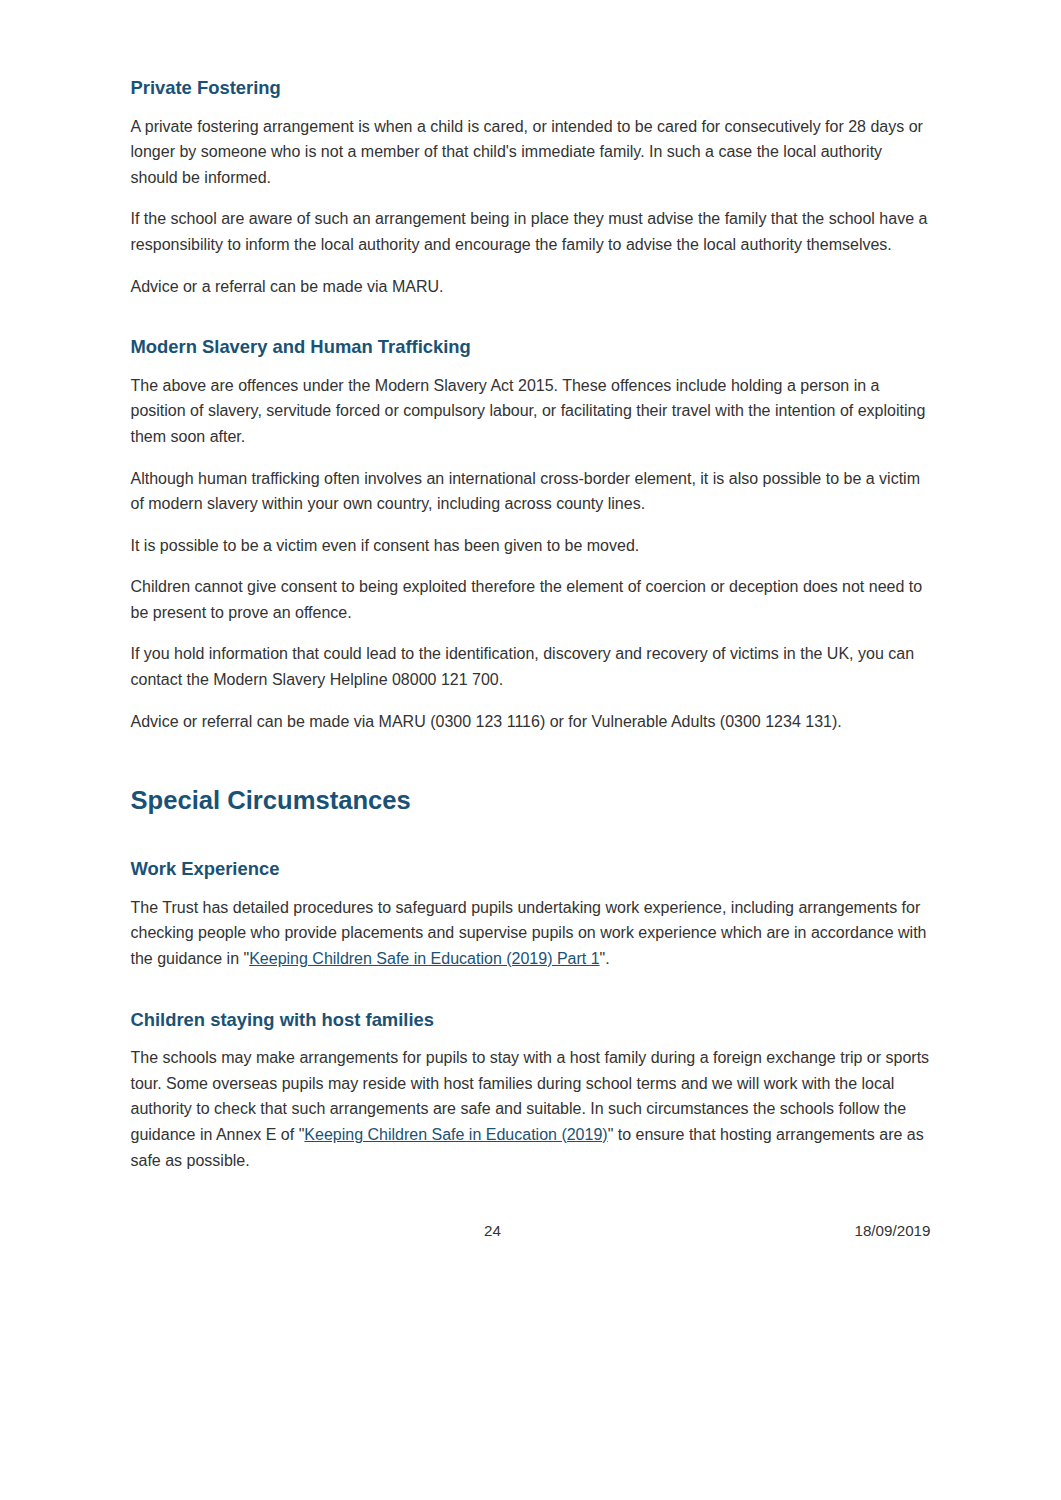Private Fostering
A private fostering arrangement is when a child is cared, or intended to be cared for consecutively for 28 days or longer by someone who is not a member of that child's immediate family. In such a case the local authority should be informed.
If the school are aware of such an arrangement being in place they must advise the family that the school have a responsibility to inform the local authority and encourage the family to advise the local authority themselves.
Advice or a referral can be made via MARU.
Modern Slavery and Human Trafficking
The above are offences under the Modern Slavery Act 2015. These offences include holding a person in a position of slavery, servitude forced or compulsory labour, or facilitating their travel with the intention of exploiting them soon after.
Although human trafficking often involves an international cross-border element, it is also possible to be a victim of modern slavery within your own country, including across county lines.
It is possible to be a victim even if consent has been given to be moved.
Children cannot give consent to being exploited therefore the element of coercion or deception does not need to be present to prove an offence.
If you hold information that could lead to the identification, discovery and recovery of victims in the UK, you can contact the Modern Slavery Helpline 08000 121 700.
Advice or referral can be made via MARU (0300 123 1116) or for Vulnerable Adults (0300 1234 131).
Special Circumstances
Work Experience
The Trust has detailed procedures to safeguard pupils undertaking work experience, including arrangements for checking people who provide placements and supervise pupils on work experience which are in accordance with the guidance in "Keeping Children Safe in Education (2019) Part 1".
Children staying with host families
The schools may make arrangements for pupils to stay with a host family during a foreign exchange trip or sports tour. Some overseas pupils may reside with host families during school terms and we will work with the local authority to check that such arrangements are safe and suitable. In such circumstances the schools follow the guidance in Annex E of "Keeping Children Safe in Education (2019)" to ensure that hosting arrangements are as safe as possible.
24 18/09/2019